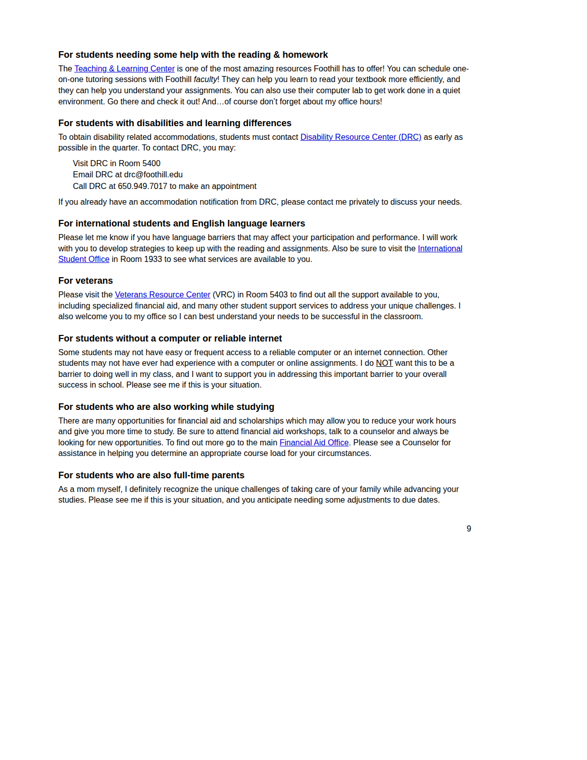For students needing some help with the reading & homework
The Teaching & Learning Center is one of the most amazing resources Foothill has to offer! You can schedule one-on-one tutoring sessions with Foothill faculty! They can help you learn to read your textbook more efficiently, and they can help you understand your assignments. You can also use their computer lab to get work done in a quiet environment. Go there and check it out! And…of course don’t forget about my office hours!
For students with disabilities and learning differences
To obtain disability related accommodations, students must contact Disability Resource Center (DRC) as early as possible in the quarter. To contact DRC, you may:
Visit DRC in Room 5400
Email DRC at drc@foothill.edu
Call DRC at 650.949.7017 to make an appointment
If you already have an accommodation notification from DRC, please contact me privately to discuss your needs.
For international students and English language learners
Please let me know if you have language barriers that may affect your participation and performance. I will work with you to develop strategies to keep up with the reading and assignments. Also be sure to visit the International Student Office in Room 1933 to see what services are available to you.
For veterans
Please visit the Veterans Resource Center (VRC) in Room 5403 to find out all the support available to you, including specialized financial aid, and many other student support services to address your unique challenges. I also welcome you to my office so I can best understand your needs to be successful in the classroom.
For students without a computer or reliable internet
Some students may not have easy or frequent access to a reliable computer or an internet connection. Other students may not have ever had experience with a computer or online assignments. I do NOT want this to be a barrier to doing well in my class, and I want to support you in addressing this important barrier to your overall success in school. Please see me if this is your situation.
For students who are also working while studying
There are many opportunities for financial aid and scholarships which may allow you to reduce your work hours and give you more time to study. Be sure to attend financial aid workshops, talk to a counselor and always be looking for new opportunities. To find out more go to the main Financial Aid Office. Please see a Counselor for assistance in helping you determine an appropriate course load for your circumstances.
For students who are also full-time parents
As a mom myself, I definitely recognize the unique challenges of taking care of your family while advancing your studies. Please see me if this is your situation, and you anticipate needing some adjustments to due dates.
9